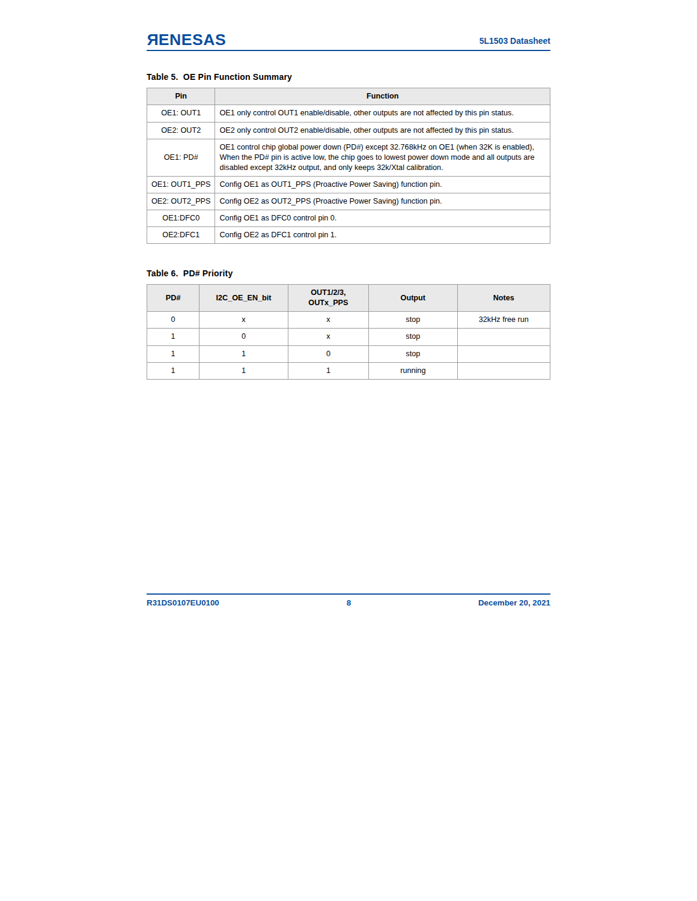RENESAS
5L1503 Datasheet
Table 5. OE Pin Function Summary
| Pin | Function |
| --- | --- |
| OE1: OUT1 | OE1 only control OUT1 enable/disable, other outputs are not affected by this pin status. |
| OE2: OUT2 | OE2 only control OUT2 enable/disable, other outputs are not affected by this pin status. |
| OE1: PD# | OE1 control chip global power down (PD#) except 32.768kHz on OE1 (when 32K is enabled), When the PD# pin is active low, the chip goes to lowest power down mode and all outputs are disabled except 32kHz output, and only keeps 32k/Xtal calibration. |
| OE1: OUT1_PPS | Config OE1 as OUT1_PPS (Proactive Power Saving) function pin. |
| OE2: OUT2_PPS | Config OE2 as OUT2_PPS (Proactive Power Saving) function pin. |
| OE1:DFC0 | Config OE1 as DFC0 control pin 0. |
| OE2:DFC1 | Config OE2 as DFC1 control pin 1. |
Table 6. PD# Priority
| PD# | I2C_OE_EN_bit | OUT1/2/3, OUTx_PPS | Output | Notes |
| --- | --- | --- | --- | --- |
| 0 | x | x | stop | 32kHz free run |
| 1 | 0 | x | stop | |
| 1 | 1 | 0 | stop | |
| 1 | 1 | 1 | running | |
R31DS0107EU0100
8
December 20, 2021